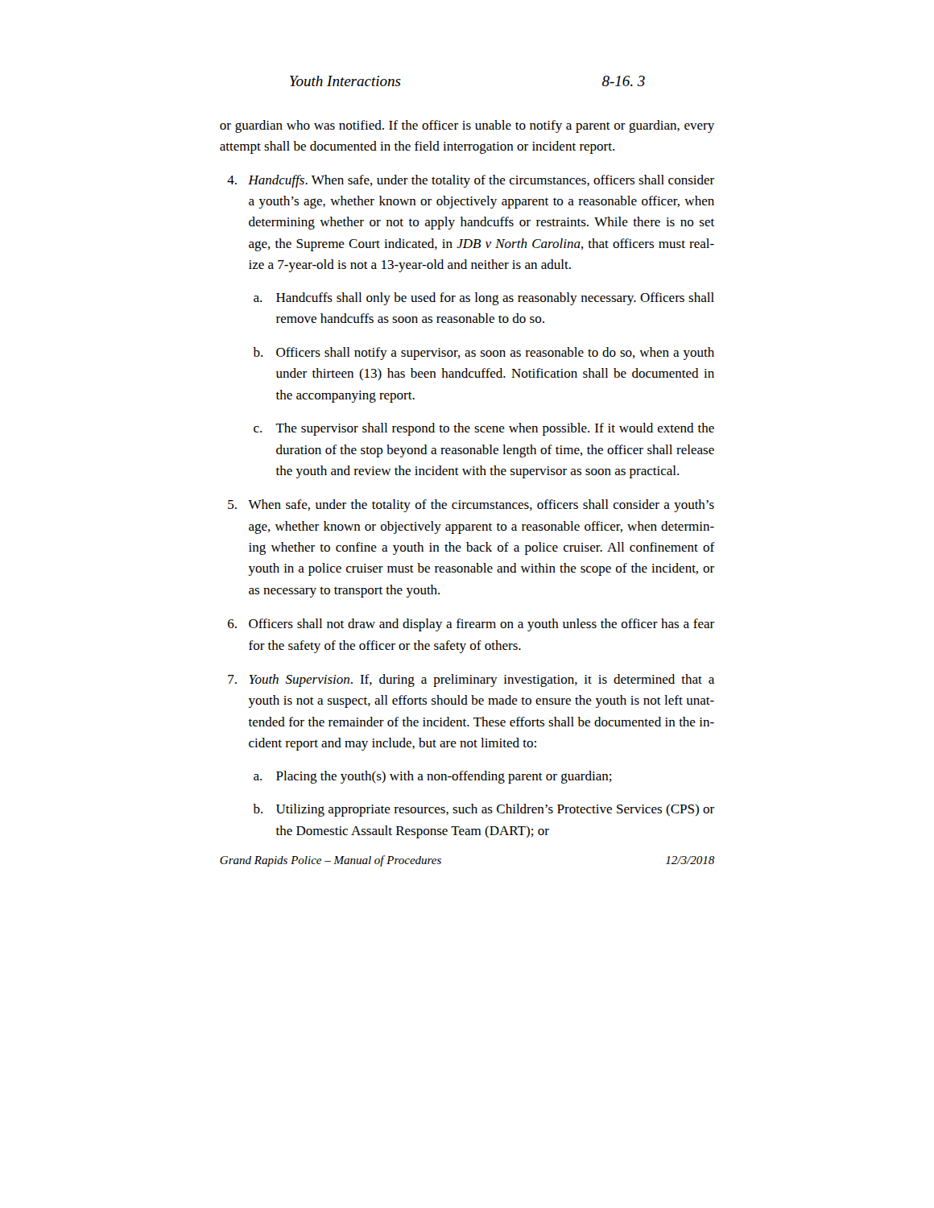Youth Interactions 8-16. 3
or guardian who was notified. If the officer is unable to notify a parent or guardian, every attempt shall be documented in the field interrogation or incident report.
4. Handcuffs. When safe, under the totality of the circumstances, officers shall consider a youth’s age, whether known or objectively apparent to a reasonable officer, when determining whether or not to apply handcuffs or restraints. While there is no set age, the Supreme Court indicated, in JDB v North Carolina, that officers must realize a 7-year-old is not a 13-year-old and neither is an adult.
a. Handcuffs shall only be used for as long as reasonably necessary. Officers shall remove handcuffs as soon as reasonable to do so.
b. Officers shall notify a supervisor, as soon as reasonable to do so, when a youth under thirteen (13) has been handcuffed. Notification shall be documented in the accompanying report.
c. The supervisor shall respond to the scene when possible. If it would extend the duration of the stop beyond a reasonable length of time, the officer shall release the youth and review the incident with the supervisor as soon as practical.
5. When safe, under the totality of the circumstances, officers shall consider a youth’s age, whether known or objectively apparent to a reasonable officer, when determining whether to confine a youth in the back of a police cruiser. All confinement of youth in a police cruiser must be reasonable and within the scope of the incident, or as necessary to transport the youth.
6. Officers shall not draw and display a firearm on a youth unless the officer has a fear for the safety of the officer or the safety of others.
7. Youth Supervision. If, during a preliminary investigation, it is determined that a youth is not a suspect, all efforts should be made to ensure the youth is not left unattended for the remainder of the incident. These efforts shall be documented in the incident report and may include, but are not limited to:
a. Placing the youth(s) with a non-offending parent or guardian;
b. Utilizing appropriate resources, such as Children’s Protective Services (CPS) or the Domestic Assault Response Team (DART); or
Grand Rapids Police – Manual of Procedures 12/3/2018